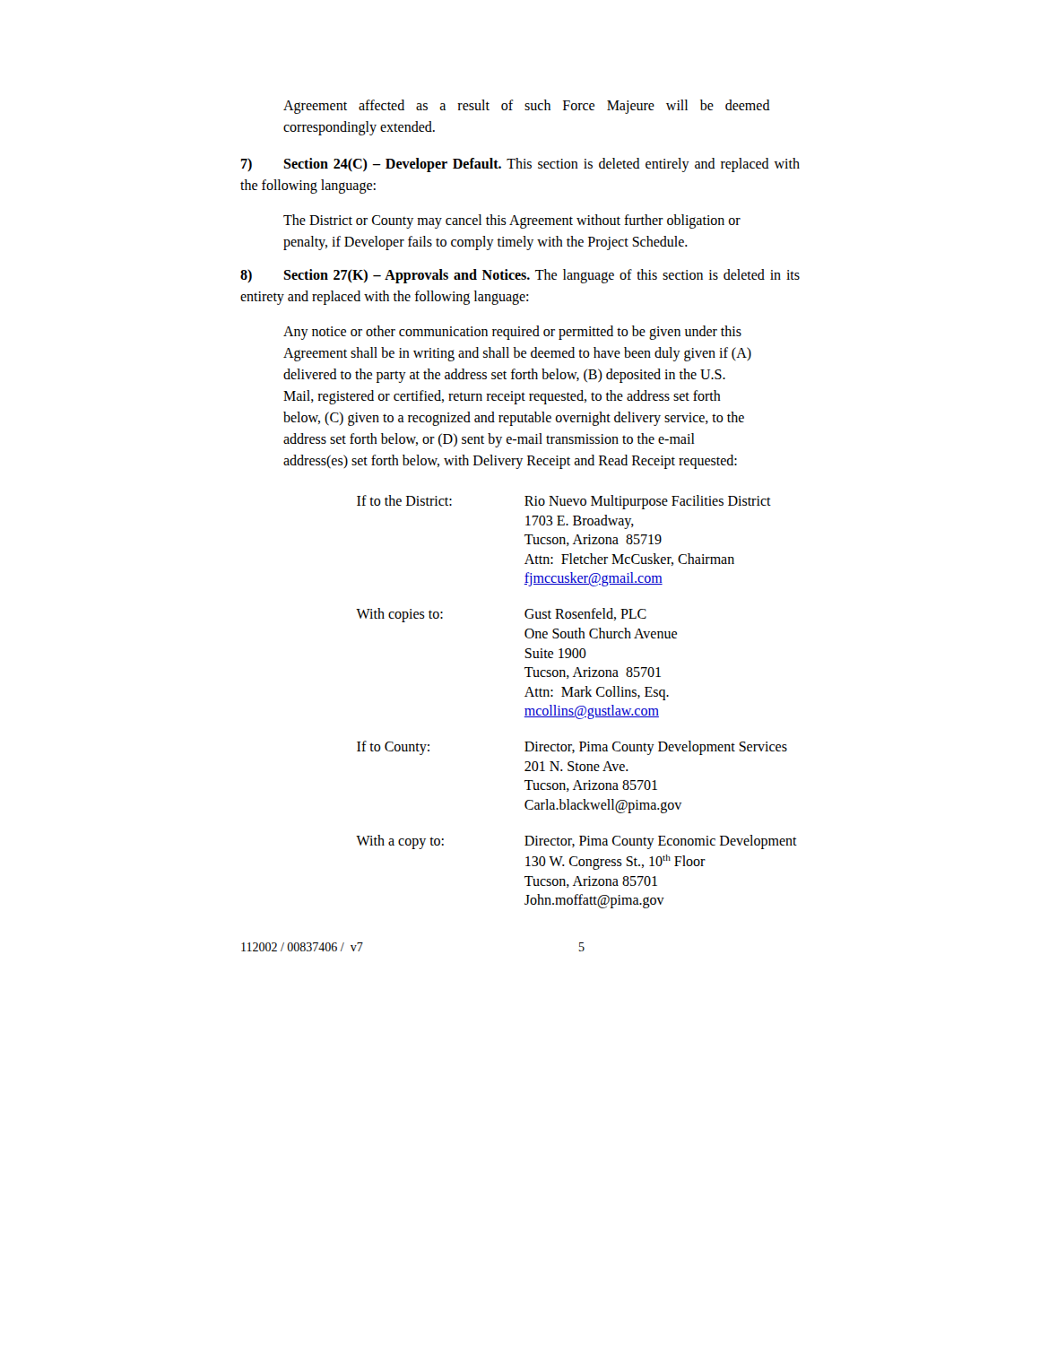Agreement affected as a result of such Force Majeure will be deemed correspondingly extended.
7) Section 24(C) – Developer Default. This section is deleted entirely and replaced with the following language:
The District or County may cancel this Agreement without further obligation or penalty, if Developer fails to comply timely with the Project Schedule.
8) Section 27(K) – Approvals and Notices. The language of this section is deleted in its entirety and replaced with the following language:
Any notice or other communication required or permitted to be given under this Agreement shall be in writing and shall be deemed to have been duly given if (A) delivered to the party at the address set forth below, (B) deposited in the U.S. Mail, registered or certified, return receipt requested, to the address set forth below, (C) given to a recognized and reputable overnight delivery service, to the address set forth below, or (D) sent by e-mail transmission to the e-mail address(es) set forth below, with Delivery Receipt and Read Receipt requested:
| If to the District: | Rio Nuevo Multipurpose Facilities District 1703 E. Broadway, Tucson, Arizona 85719 Attn: Fletcher McCusker, Chairman fjmccusker@gmail.com |
| With copies to: | Gust Rosenfeld, PLC One South Church Avenue Suite 1900 Tucson, Arizona 85701 Attn: Mark Collins, Esq. mcollins@gustlaw.com |
| If to County: | Director, Pima County Development Services 201 N. Stone Ave. Tucson, Arizona 85701 Carla.blackwell@pima.gov |
| With a copy to: | Director, Pima County Economic Development 130 W. Congress St., 10 th Floor Tucson, Arizona 85701 John.moffatt@pima.gov |
112002 / 00837406 / v7
5